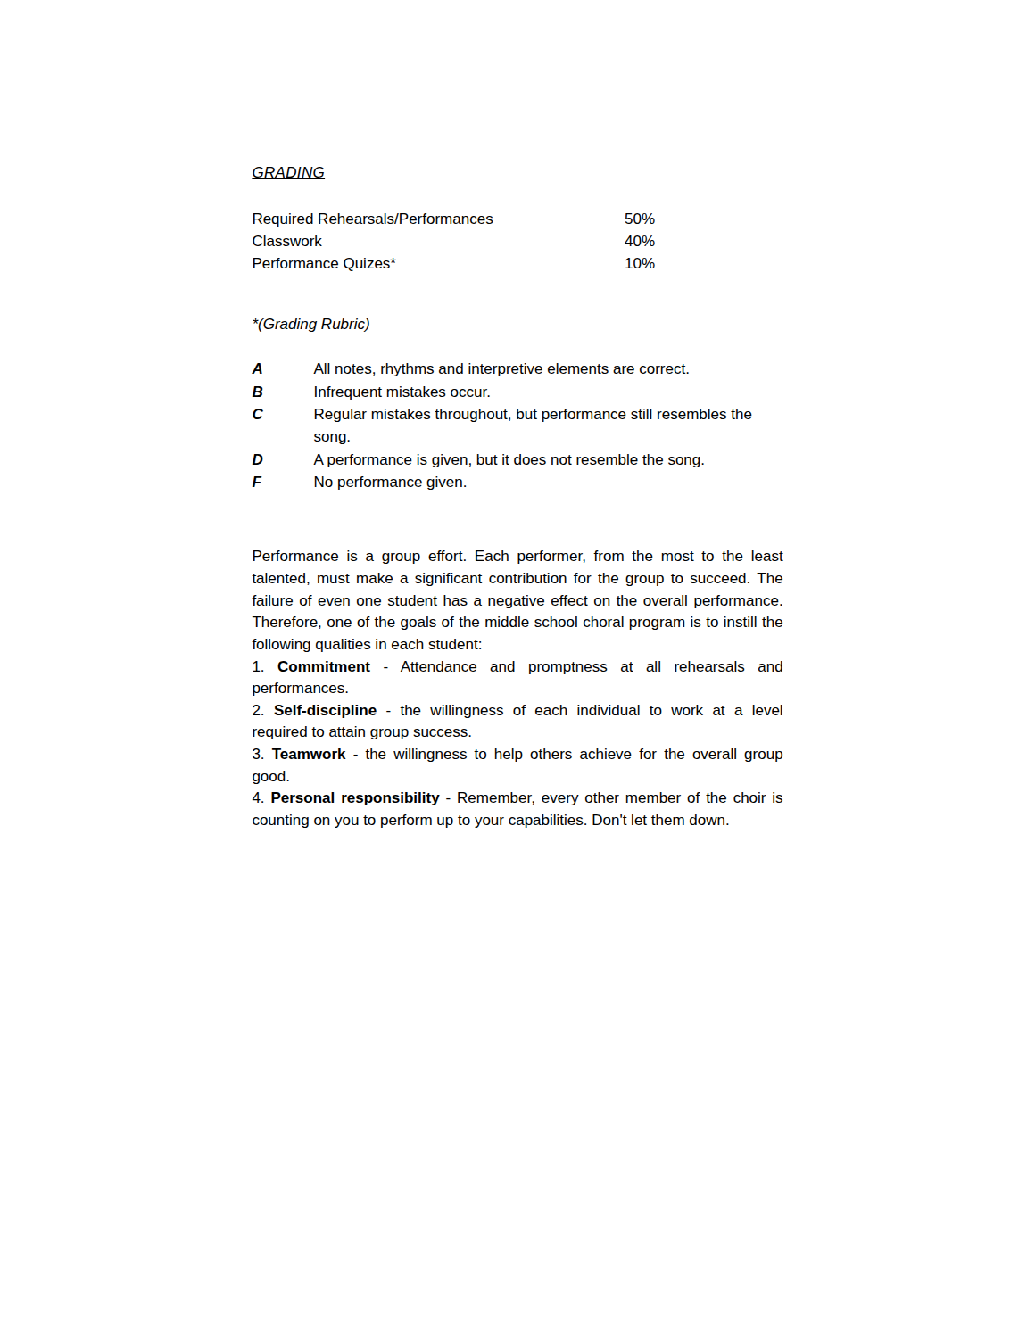GRADING
| Required Rehearsals/Performances | 50% |
| Classwork | 40% |
| Performance Quizes* | 10% |
*(Grading Rubric)
| A | All notes, rhythms and interpretive elements are correct. |
| B | Infrequent mistakes occur. |
| C | Regular mistakes throughout, but performance still resembles the song. |
| D | A performance is given, but it does not resemble the song. |
| F | No performance given. |
Performance is a group effort. Each performer, from the most to the least talented, must make a significant contribution for the group to succeed. The failure of even one student has a negative effect on the overall performance. Therefore, one of the goals of the middle school choral program is to instill the following qualities in each student:
1. Commitment - Attendance and promptness at all rehearsals and performances.
2. Self-discipline - the willingness of each individual to work at a level required to attain group success.
3. Teamwork - the willingness to help others achieve for the overall group good.
4. Personal responsibility - Remember, every other member of the choir is counting on you to perform up to your capabilities. Don't let them down.